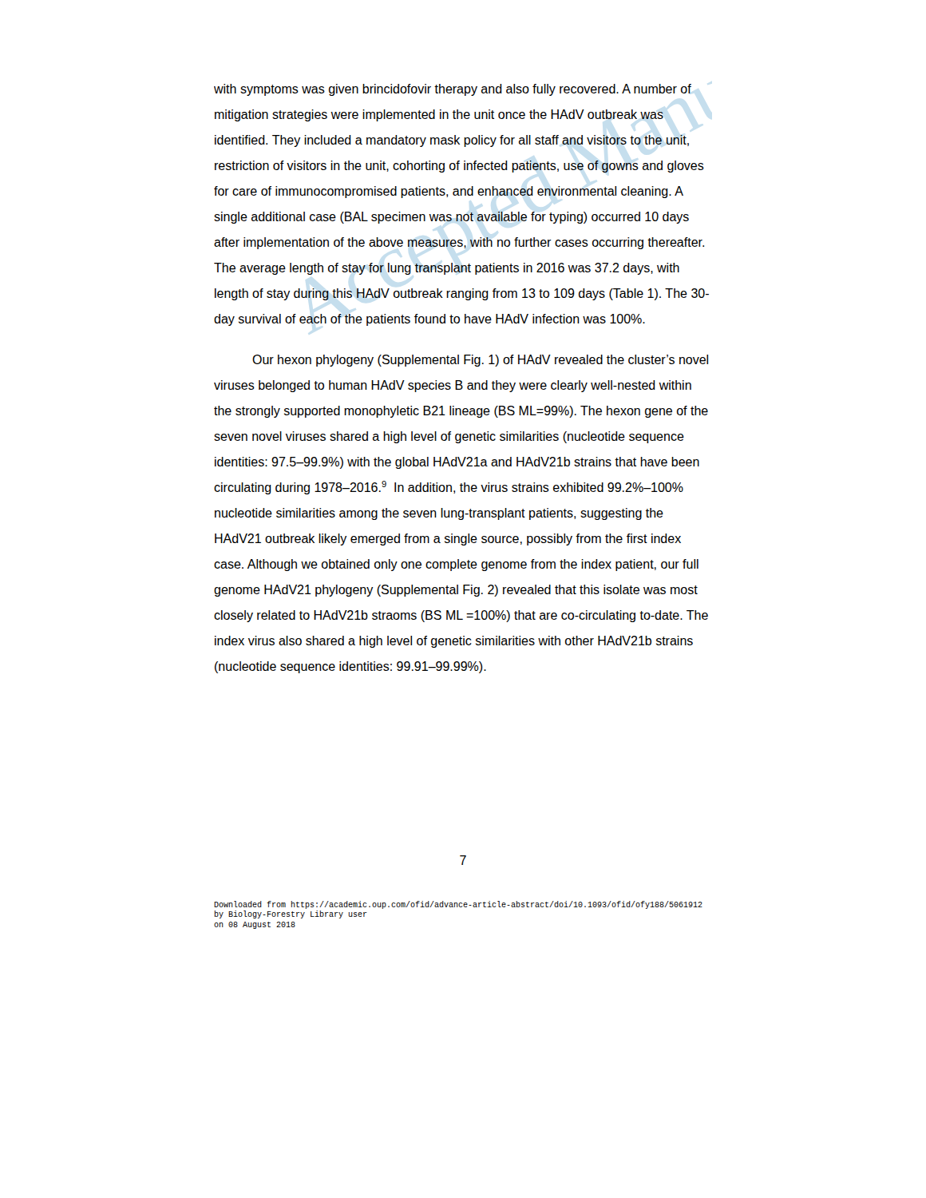Accepted Manuscript
with symptoms was given brincidofovir therapy and also fully recovered. A number of mitigation strategies were implemented in the unit once the HAdV outbreak was identified. They included a mandatory mask policy for all staff and visitors to the unit, restriction of visitors in the unit, cohorting of infected patients, use of gowns and gloves for care of immunocompromised patients, and enhanced environmental cleaning. A single additional case (BAL specimen was not available for typing) occurred 10 days after implementation of the above measures, with no further cases occurring thereafter. The average length of stay for lung transplant patients in 2016 was 37.2 days, with length of stay during this HAdV outbreak ranging from 13 to 109 days (Table 1). The 30-day survival of each of the patients found to have HAdV infection was 100%.
Our hexon phylogeny (Supplemental Fig. 1) of HAdV revealed the cluster’s novel viruses belonged to human HAdV species B and they were clearly well-nested within the strongly supported monophyletic B21 lineage (BS ML=99%). The hexon gene of the seven novel viruses shared a high level of genetic similarities (nucleotide sequence identities: 97.5–99.9%) with the global HAdV21a and HAdV21b strains that have been circulating during 1978–2016.9 In addition, the virus strains exhibited 99.2%–100% nucleotide similarities among the seven lung-transplant patients, suggesting the HAdV21 outbreak likely emerged from a single source, possibly from the first index case. Although we obtained only one complete genome from the index patient, our full genome HAdV21 phylogeny (Supplemental Fig. 2) revealed that this isolate was most closely related to HAdV21b straoms (BS ML =100%) that are co-circulating to-date. The index virus also shared a high level of genetic similarities with other HAdV21b strains (nucleotide sequence identities: 99.91–99.99%).
7
Downloaded from https://academic.oup.com/ofid/advance-article-abstract/doi/10.1093/ofid/ofy188/5061912
by Biology-Forestry Library user
on 08 August 2018